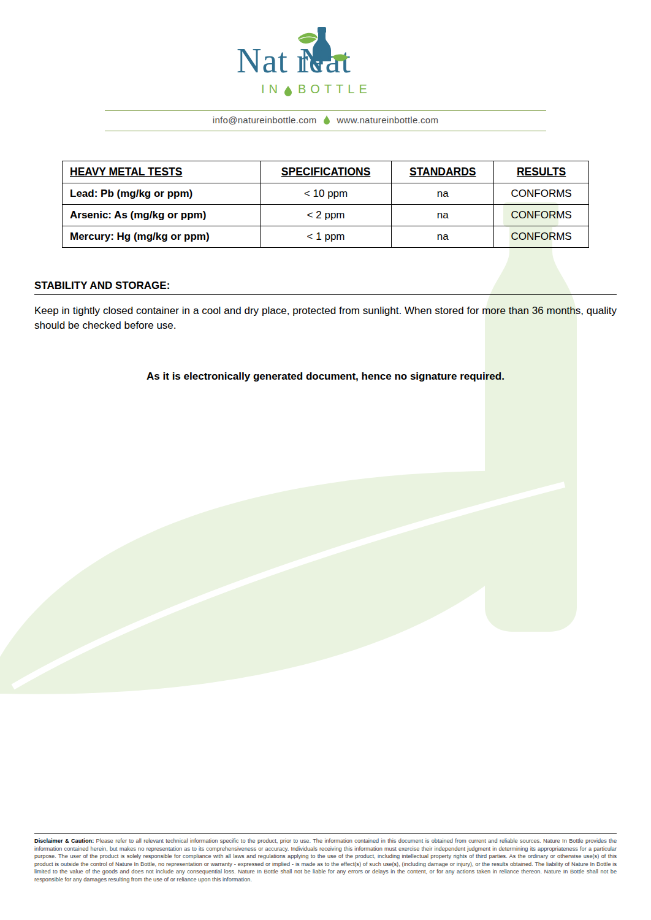Nat Nature Nat re IN BOTTLE
info@natureinbottle.com www.natureinbottle.com
| HEAVY METAL TESTS | SPECIFICATIONS | STANDARDS | RESULTS |
| --- | --- | --- | --- |
| Lead: Pb (mg/kg or ppm) | < 10 ppm | na | CONFORMS |
| Arsenic: As (mg/kg or ppm) | < 2 ppm | na | CONFORMS |
| Mercury: Hg (mg/kg or ppm) | < 1 ppm | na | CONFORMS |
STABILITY AND STORAGE:
Keep in tightly closed container in a cool and dry place, protected from sunlight. When stored for more than 36 months, quality should be checked before use.
As it is electronically generated document, hence no signature required.
Disclaimer & Caution: Please refer to all relevant technical information specific to the product, prior to use. The information contained in this document is obtained from current and reliable sources. Nature In Bottle provides the information contained herein, but makes no representation as to its comprehensiveness or accuracy. Individuals receiving this information must exercise their independent judgment in determining its appropriateness for a particular purpose. The user of the product is solely responsible for compliance with all laws and regulations applying to the use of the product, including intellectual property rights of third parties. As the ordinary or otherwise use(s) of this product is outside the control of Nature In Bottle, no representation or warranty - expressed or implied - is made as to the effect(s) of such use(s), (including damage or injury), or the results obtained. The liability of Nature In Bottle is limited to the value of the goods and does not include any consequential loss. Nature In Bottle shall not be liable for any errors or delays in the content, or for any actions taken in reliance thereon. Nature In Bottle shall not be responsible for any damages resulting from the use of or reliance upon this information.